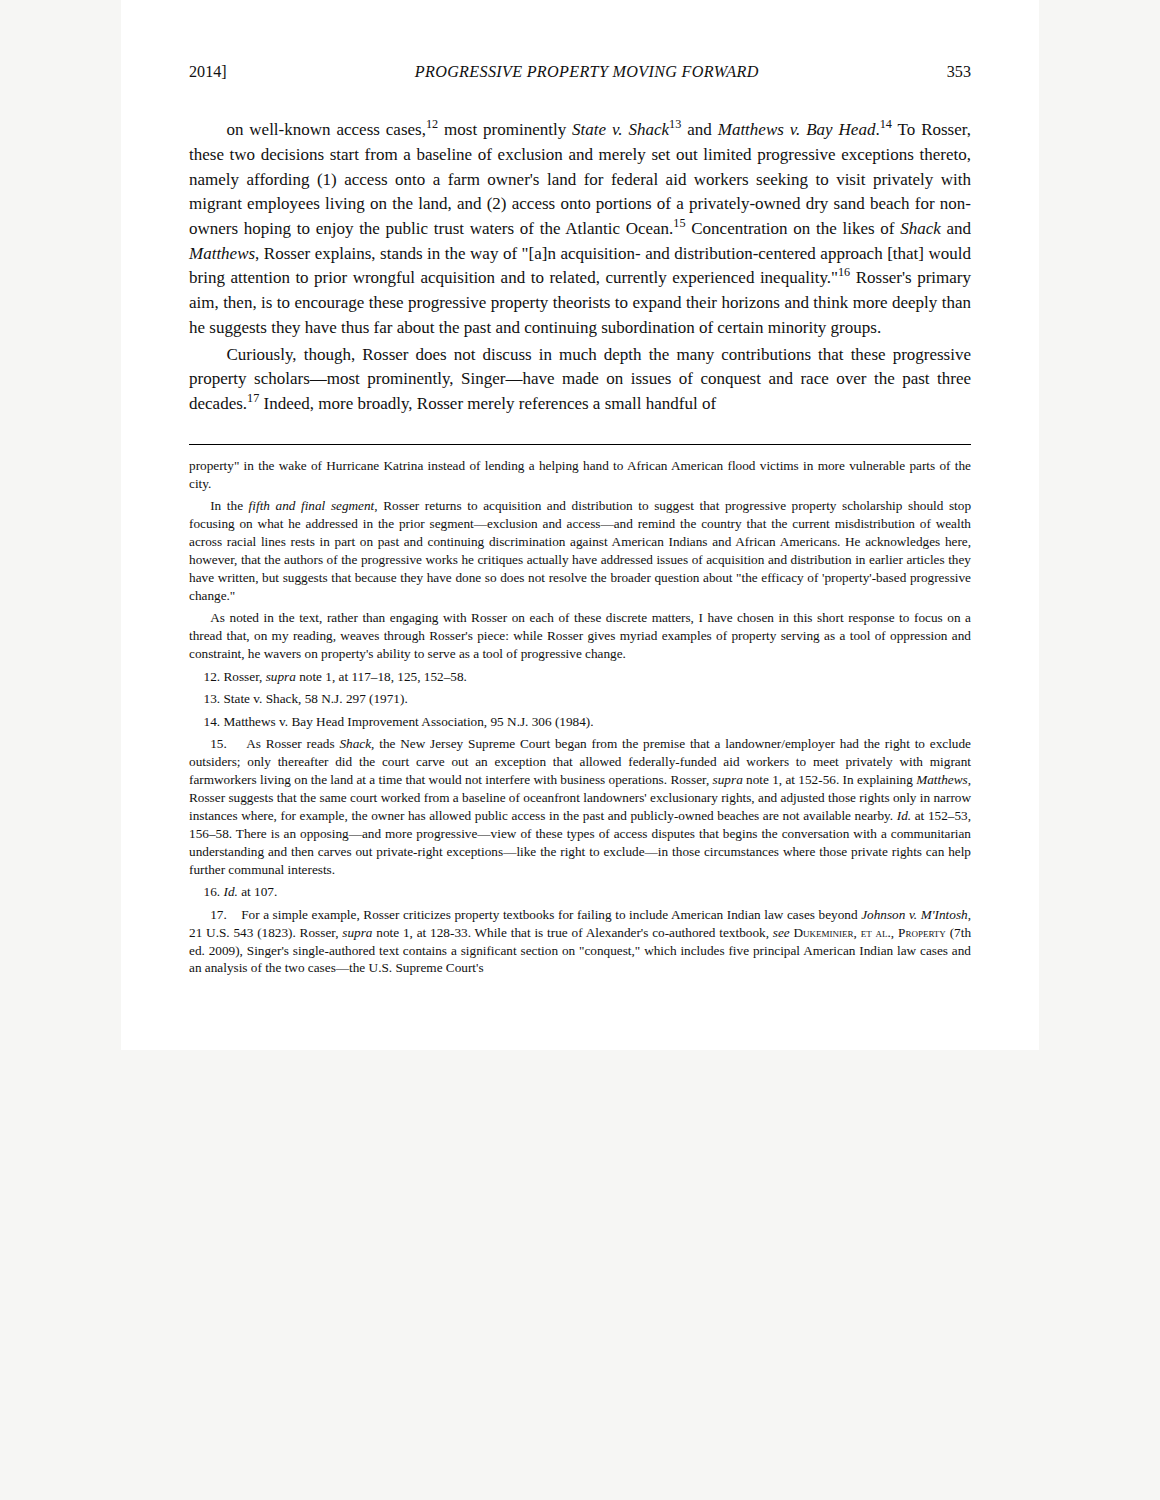2014] Progressive Property Moving Forward 353
on well-known access cases,12 most prominently State v. Shack13 and Matthews v. Bay Head.14 To Rosser, these two decisions start from a baseline of exclusion and merely set out limited progressive exceptions thereto, namely affording (1) access onto a farm owner's land for federal aid workers seeking to visit privately with migrant employees living on the land, and (2) access onto portions of a privately-owned dry sand beach for non-owners hoping to enjoy the public trust waters of the Atlantic Ocean.15 Concentration on the likes of Shack and Matthews, Rosser explains, stands in the way of "[a]n acquisition- and distribution-centered approach [that] would bring attention to prior wrongful acquisition and to related, currently experienced inequality."16 Rosser's primary aim, then, is to encourage these progressive property theorists to expand their horizons and think more deeply than he suggests they have thus far about the past and continuing subordination of certain minority groups.
Curiously, though, Rosser does not discuss in much depth the many contributions that these progressive property scholars—most prominently, Singer—have made on issues of conquest and race over the past three decades.17 Indeed, more broadly, Rosser merely references a small handful of
property" in the wake of Hurricane Katrina instead of lending a helping hand to African American flood victims in more vulnerable parts of the city.
In the fifth and final segment, Rosser returns to acquisition and distribution to suggest that progressive property scholarship should stop focusing on what he addressed in the prior segment—exclusion and access—and remind the country that the current misdistribution of wealth across racial lines rests in part on past and continuing discrimination against American Indians and African Americans. He acknowledges here, however, that the authors of the progressive works he critiques actually have addressed issues of acquisition and distribution in earlier articles they have written, but suggests that because they have done so does not resolve the broader question about "the efficacy of 'property'-based progressive change."
As noted in the text, rather than engaging with Rosser on each of these discrete matters, I have chosen in this short response to focus on a thread that, on my reading, weaves through Rosser's piece: while Rosser gives myriad examples of property serving as a tool of oppression and constraint, he wavers on property's ability to serve as a tool of progressive change.
12. Rosser, supra note 1, at 117–18, 125, 152–58.
13. State v. Shack, 58 N.J. 297 (1971).
14. Matthews v. Bay Head Improvement Association, 95 N.J. 306 (1984).
15. As Rosser reads Shack, the New Jersey Supreme Court began from the premise that a landowner/employer had the right to exclude outsiders; only thereafter did the court carve out an exception that allowed federally-funded aid workers to meet privately with migrant farmworkers living on the land at a time that would not interfere with business operations. Rosser, supra note 1, at 152-56. In explaining Matthews, Rosser suggests that the same court worked from a baseline of oceanfront landowners' exclusionary rights, and adjusted those rights only in narrow instances where, for example, the owner has allowed public access in the past and publicly-owned beaches are not available nearby. Id. at 152–53, 156–58. There is an opposing—and more progressive—view of these types of access disputes that begins the conversation with a communitarian understanding and then carves out private-right exceptions—like the right to exclude—in those circumstances where those private rights can help further communal interests.
16. Id. at 107.
17. For a simple example, Rosser criticizes property textbooks for failing to include American Indian law cases beyond Johnson v. M'Intosh, 21 U.S. 543 (1823). Rosser, supra note 1, at 128-33. While that is true of Alexander's co-authored textbook, see Dukeminier, et al., Property (7th ed. 2009), Singer's single-authored text contains a significant section on "conquest," which includes five principal American Indian law cases and an analysis of the two cases—the U.S. Supreme Court's